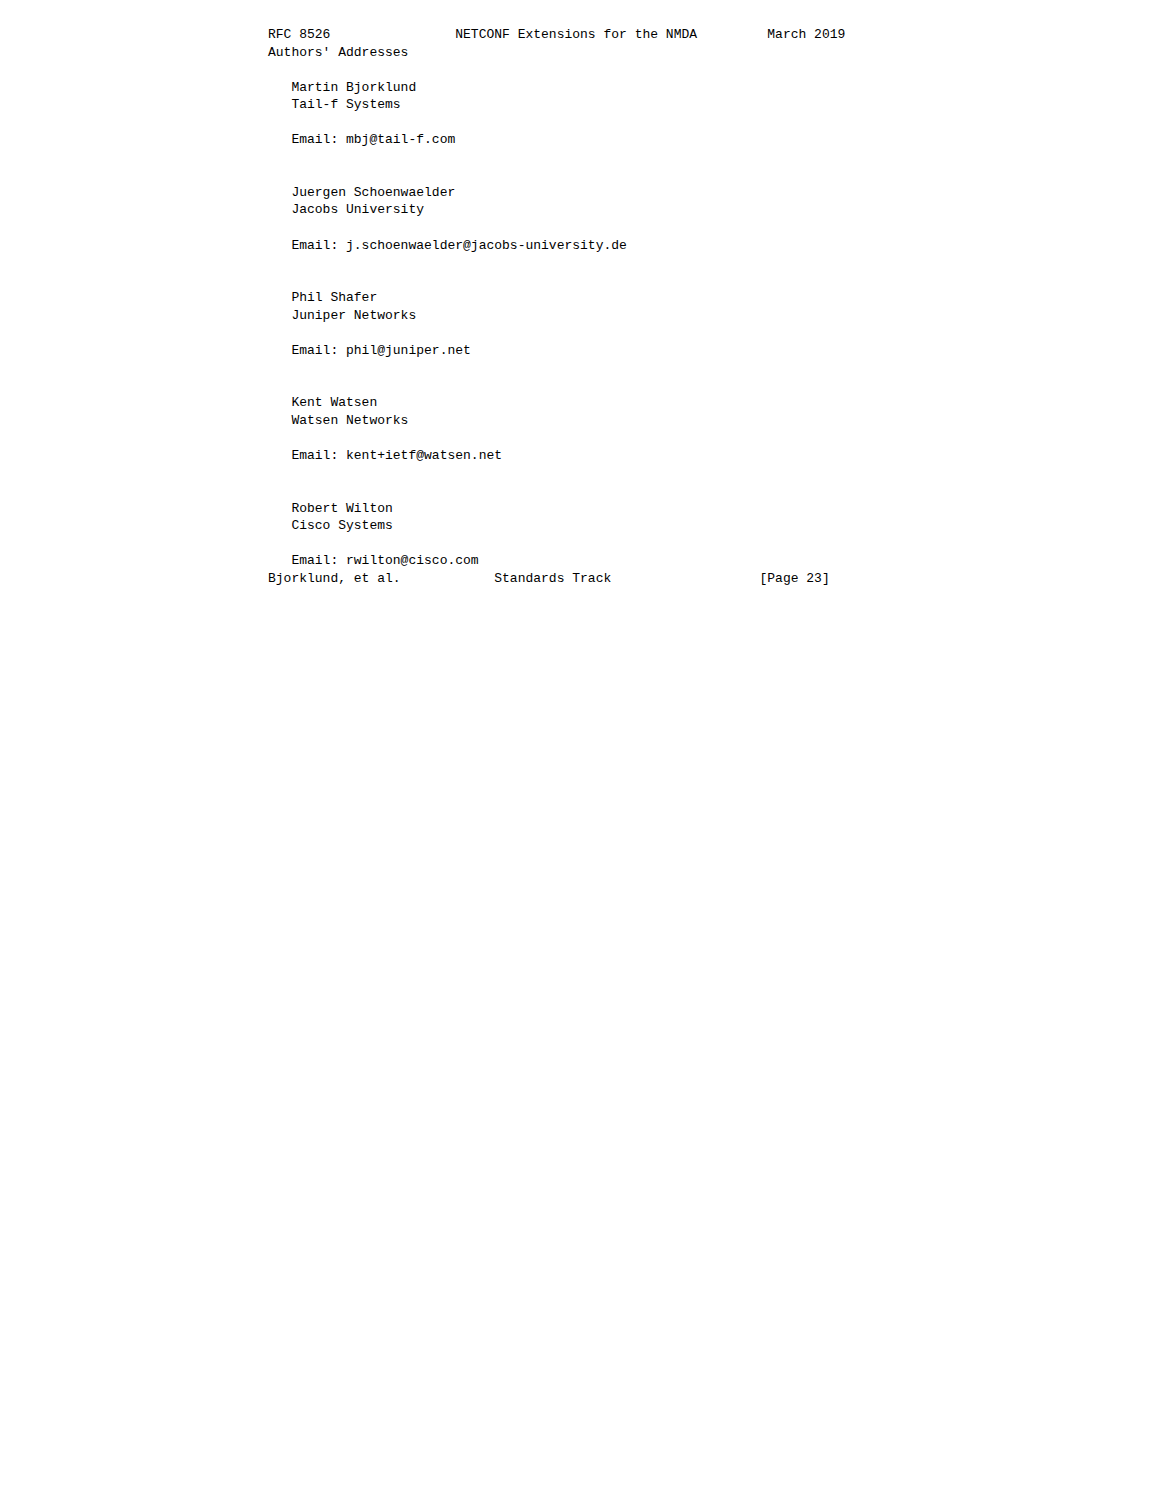RFC 8526                NETCONF Extensions for the NMDA         March 2019
Authors' Addresses

   Martin Bjorklund
   Tail-f Systems

   Email: mbj@tail-f.com


   Juergen Schoenwaelder
   Jacobs University

   Email: j.schoenwaelder@jacobs-university.de


   Phil Shafer
   Juniper Networks

   Email: phil@juniper.net


   Kent Watsen
   Watsen Networks

   Email: kent+ietf@watsen.net


   Robert Wilton
   Cisco Systems

   Email: rwilton@cisco.com
Bjorklund, et al.            Standards Track                   [Page 23]